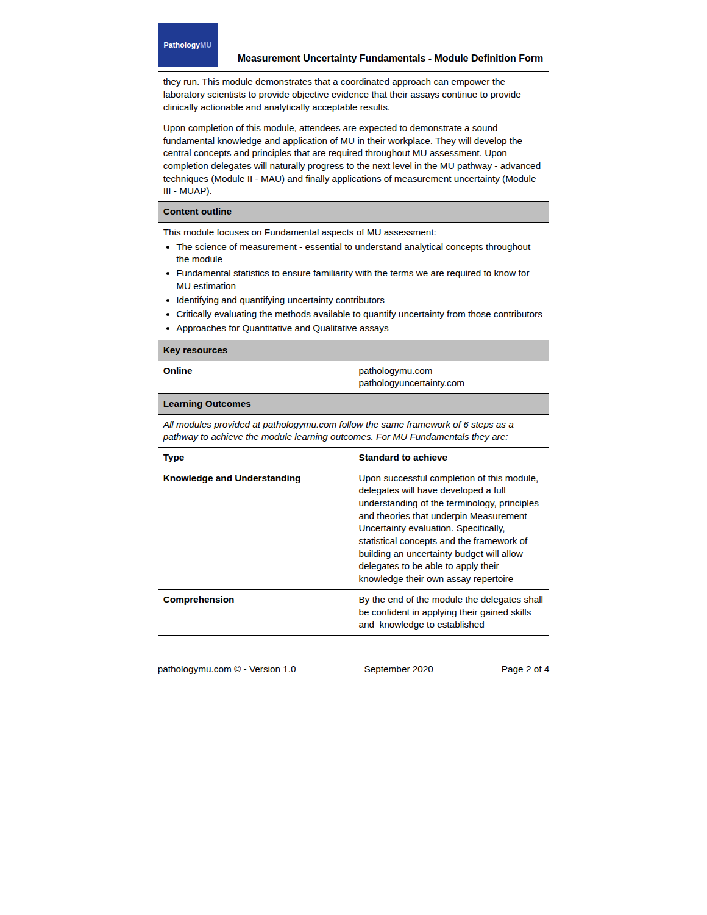PathologyMU
Measurement Uncertainty Fundamentals - Module Definition Form
| they run. This module demonstrates that a coordinated approach can empower the laboratory scientists to provide objective evidence that their assays continue to provide clinically actionable and analytically acceptable results. Upon completion of this module, attendees are expected to demonstrate a sound fundamental knowledge and application of MU in their workplace. They will develop the central concepts and principles that are required throughout MU assessment. Upon completion delegates will naturally progress to the next level in the MU pathway - advanced techniques (Module II - MAU) and finally applications of measurement uncertainty (Module III - MUAP). |
| Content outline |
| This module focuses on Fundamental aspects of MU assessment: The science of measurement - essential to understand analytical concepts throughout the module Fundamental statistics to ensure familiarity with the terms we are required to know for MU estimation Identifying and quantifying uncertainty contributors Critically evaluating the methods available to quantify uncertainty from those contributors Approaches for Quantitative and Qualitative assays |
| Key resources |
| Online | pathologymu.com pathologyuncertainty.com |
| Learning Outcomes |
| All modules provided at pathologymu.com follow the same framework of 6 steps as a pathway to achieve the module learning outcomes. For MU Fundamentals they are: |
| Type | Standard to achieve |
| Knowledge and Understanding | Upon successful completion of this module, delegates will have developed a full understanding of the terminology, principles and theories that underpin Measurement Uncertainty evaluation. Specifically, statistical concepts and the framework of building an uncertainty budget will allow delegates to be able to apply their knowledge their own assay repertoire |
| Comprehension | By the end of the module the delegates shall be confident in applying their gained skills and knowledge to established |
pathologymu.com © - Version 1.0
September 2020
Page 2 of 4